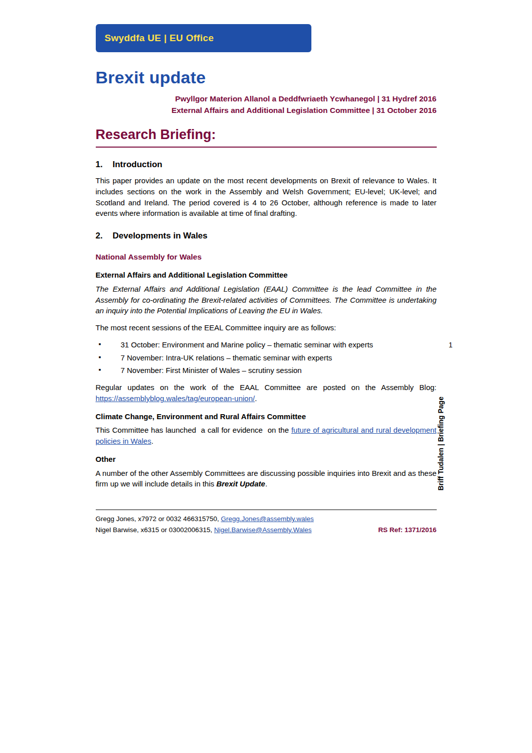Swyddfa UE | EU Office
Brexit update
Pwyllgor Materion Allanol a Deddfwriaeth Ycwhanegol | 31 Hydref 2016
External Affairs and Additional Legislation Committee | 31 October 2016
Research Briefing:
1. Introduction
This paper provides an update on the most recent developments on Brexit of relevance to Wales. It includes sections on the work in the Assembly and Welsh Government; EU-level; UK-level; and Scotland and Ireland. The period covered is 4 to 26 October, although reference is made to later events where information is available at time of final drafting.
2. Developments in Wales
National Assembly for Wales
External Affairs and Additional Legislation Committee
The External Affairs and Additional Legislation (EAAL) Committee is the lead Committee in the Assembly for co-ordinating the Brexit-related activities of Committees. The Committee is undertaking an inquiry into the Potential Implications of Leaving the EU in Wales.
The most recent sessions of the EEAL Committee inquiry are as follows:
31 October: Environment and Marine policy – thematic seminar with experts
7 November: Intra-UK relations – thematic seminar with experts
7 November: First Minister of Wales – scrutiny session
Regular updates on the work of the EAAL Committee are posted on the Assembly Blog: https://assemblyblog.wales/tag/european-union/.
Climate Change, Environment and Rural Affairs Committee
This Committee has launched a call for evidence on the future of agricultural and rural development policies in Wales.
Other
A number of the other Assembly Committees are discussing possible inquiries into Brexit and as these firm up we will include details in this Brexit Update.
1
Briff Tudalen | Briefing Page
Gregg Jones, x7972 or 0032 466315750, Gregg.Jones@assembly.wales
Nigel Barwise, x6315 or 03002006315, Nigel.Barwise@Assembly.Wales
RS Ref: 1371/2016